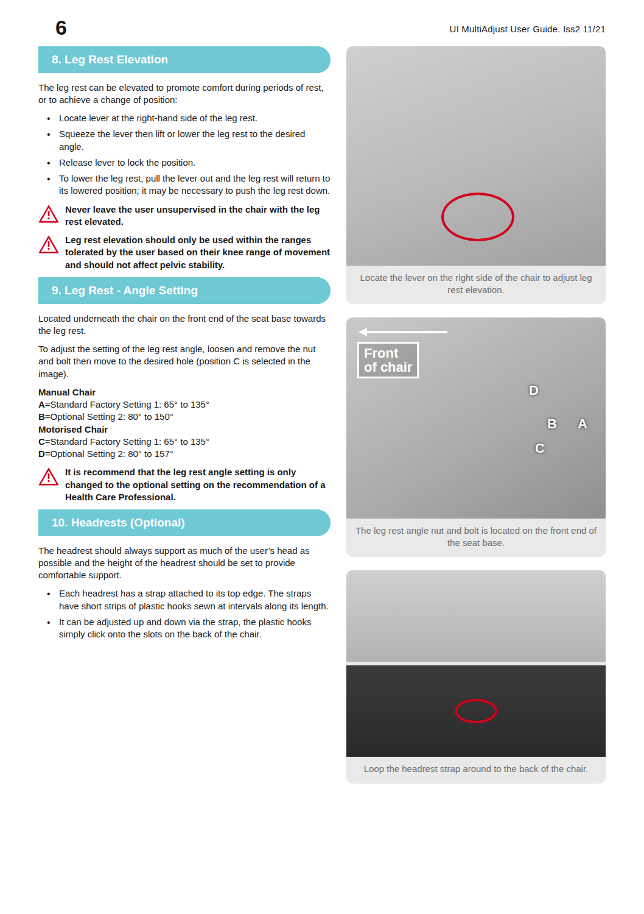6
UI MultiAdjust User Guide. Iss2 11/21
8. Leg Rest Elevation
The leg rest can be elevated to promote comfort during periods of rest, or to achieve a change of position:
Locate lever at the right-hand side of the leg rest.
Squeeze the lever then lift or lower the leg rest to the desired angle.
Release lever to lock the position.
To lower the leg rest, pull the lever out and the leg rest will return to its lowered position; it may be necessary to push the leg rest down.
Never leave the user unsupervised in the chair with the leg rest elevated.
Leg rest elevation should only be used within the ranges tolerated by the user based on their knee range of movement and should not affect pelvic stability.
9. Leg Rest - Angle Setting
Located underneath the chair on the front end of the seat base towards the leg rest.
To adjust the setting of the leg rest angle, loosen and remove the nut and bolt then move to the desired hole (position C is selected in the image).
Manual Chair
A=Standard Factory Setting 1: 65° to 135°
B=Optional Setting 2: 80° to 150°
Motorised Chair
C=Standard Factory Setting 1: 65° to 135°
D=Optional Setting 2: 80° to 157°
It is recommend that the leg rest angle setting is only changed to the optional setting on the recommendation of a Health Care Professional.
10. Headrests (Optional)
The headrest should always support as much of the user’s head as possible and the height of the headrest should be set to provide comfortable support.
Each headrest has a strap attached to its top edge. The straps have short strips of plastic hooks sewn at intervals along its length.
It can be adjusted up and down via the strap, the plastic hooks simply click onto the slots on the back of the chair.
Locate the lever on the right side of the chair to adjust leg rest elevation.
Front
of chair
D B A C
The leg rest angle nut and bolt is located on the front end of the seat base.
Loop the headrest strap around to the back of the chair.